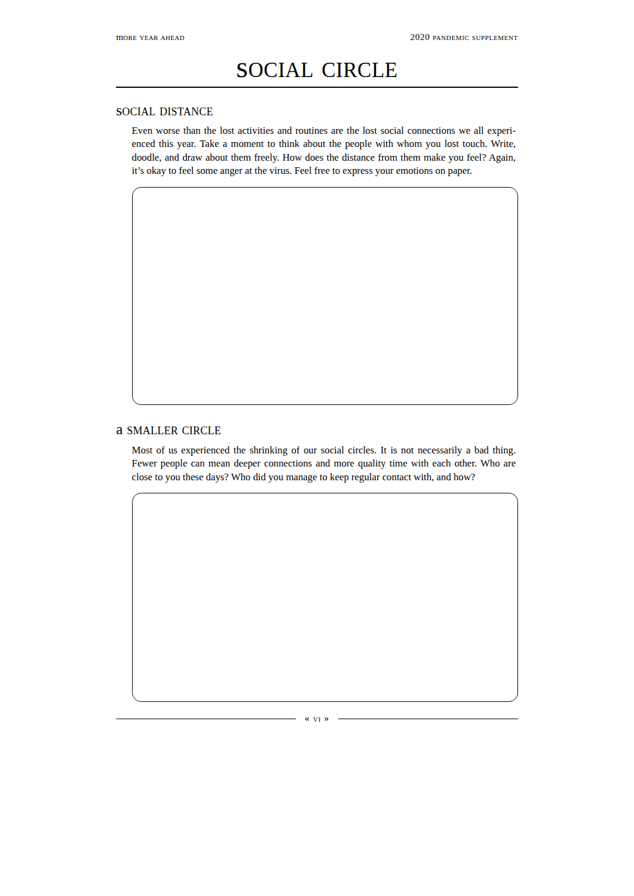More year ahead 2020 pandemic supplement
Social circle
Social distance
Even worse than the lost activities and routines are the lost social connections we all experienced this year. Take a moment to think about the people with whom you lost touch. Write, doodle, and draw about them freely. How does the distance from them make you feel? Again, it’s okay to feel some anger at the virus. Feel free to express your emotions on paper.
A smaller circle
Most of us experienced the shrinking of our social circles. It is not necessarily a bad thing. Fewer people can mean deeper connections and more quality time with each other. Who are close to you these days? Who did you manage to keep regular contact with, and how?
« vi »